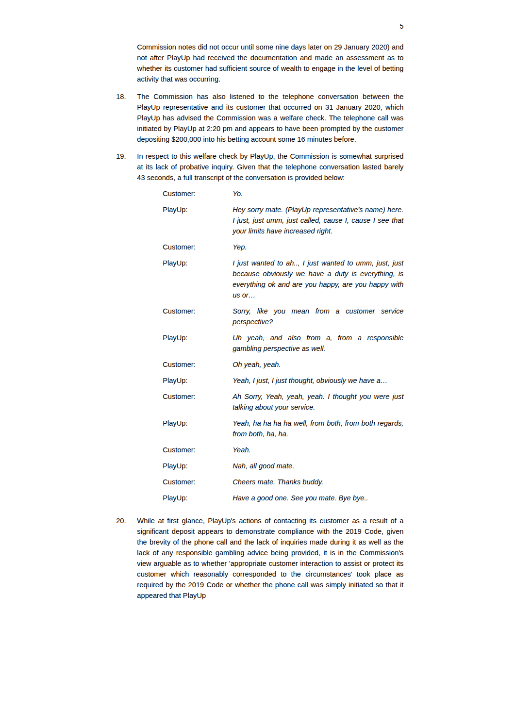5
Commission notes did not occur until some nine days later on 29 January 2020) and not after PlayUp had received the documentation and made an assessment as to whether its customer had sufficient source of wealth to engage in the level of betting activity that was occurring.
The Commission has also listened to the telephone conversation between the PlayUp representative and its customer that occurred on 31 January 2020, which PlayUp has advised the Commission was a welfare check. The telephone call was initiated by PlayUp at 2:20 pm and appears to have been prompted by the customer depositing $200,000 into his betting account some 16 minutes before.
In respect to this welfare check by PlayUp, the Commission is somewhat surprised at its lack of probative inquiry. Given that the telephone conversation lasted barely 43 seconds, a full transcript of the conversation is provided below:
| Customer: | Yo. |
| PlayUp: | Hey sorry mate. (PlayUp representative's name) here. I just, just umm, just called, cause I, cause I see that your limits have increased right. |
| Customer: | Yep. |
| PlayUp: | I just wanted to ah.., I just wanted to umm, just, just because obviously we have a duty is everything, is everything ok and are you happy, are you happy with us or… |
| Customer: | Sorry, like you mean from a customer service perspective? |
| PlayUp: | Uh yeah, and also from a, from a responsible gambling perspective as well. |
| Customer: | Oh yeah, yeah. |
| PlayUp: | Yeah, I just, I just thought, obviously we have a… |
| Customer: | Ah Sorry, Yeah, yeah, yeah. I thought you were just talking about your service. |
| PlayUp: | Yeah, ha ha ha ha well, from both, from both regards, from both, ha, ha. |
| Customer: | Yeah. |
| PlayUp: | Nah, all good mate. |
| Customer: | Cheers mate. Thanks buddy. |
| PlayUp: | Have a good one. See you mate. Bye bye.. |
While at first glance, PlayUp's actions of contacting its customer as a result of a significant deposit appears to demonstrate compliance with the 2019 Code, given the brevity of the phone call and the lack of inquiries made during it as well as the lack of any responsible gambling advice being provided, it is in the Commission's view arguable as to whether 'appropriate customer interaction to assist or protect its customer which reasonably corresponded to the circumstances' took place as required by the 2019 Code or whether the phone call was simply initiated so that it appeared that PlayUp